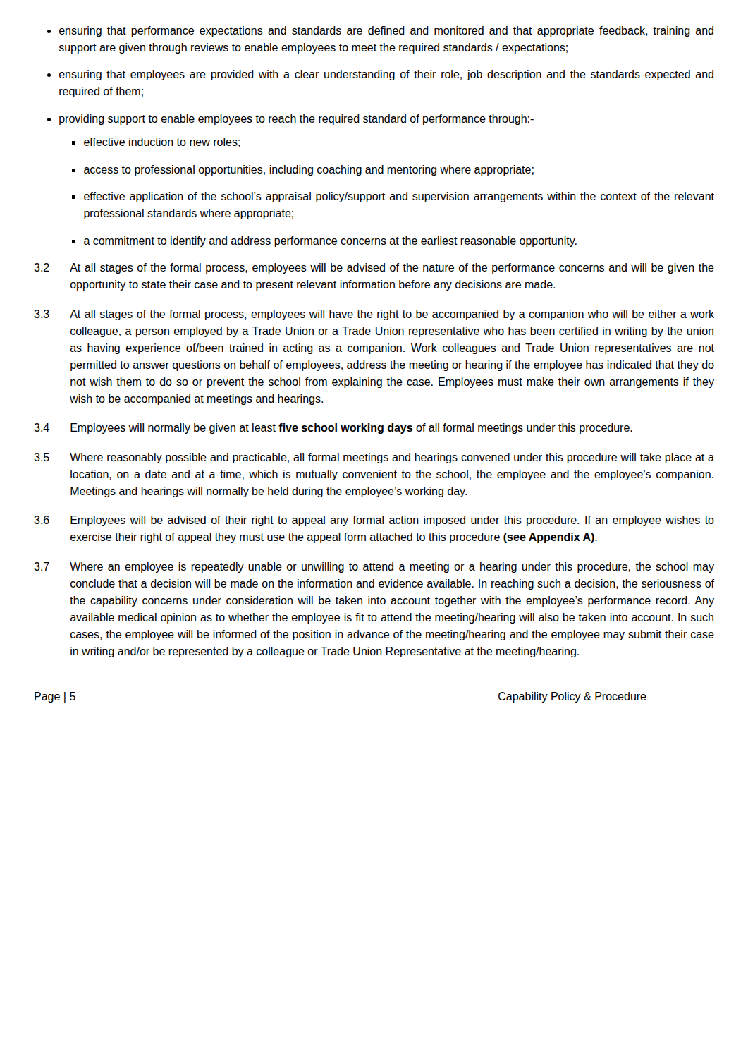ensuring that performance expectations and standards are defined and monitored and that appropriate feedback, training and support are given through reviews to enable employees to meet the required standards / expectations;
ensuring that employees are provided with a clear understanding of their role, job description and the standards expected and required of them;
providing support to enable employees to reach the required standard of performance through:-
effective induction to new roles;
access to professional opportunities, including coaching and mentoring where appropriate;
effective application of the school’s appraisal policy/support and supervision arrangements within the context of the relevant professional standards where appropriate;
a commitment to identify and address performance concerns at the earliest reasonable opportunity.
3.2
At all stages of the formal process, employees will be advised of the nature of the performance concerns and will be given the opportunity to state their case and to present relevant information before any decisions are made.
3.3
At all stages of the formal process, employees will have the right to be accompanied by a companion who will be either a work colleague, a person employed by a Trade Union or a Trade Union representative who has been certified in writing by the union as having experience of/been trained in acting as a companion. Work colleagues and Trade Union representatives are not permitted to answer questions on behalf of employees, address the meeting or hearing if the employee has indicated that they do not wish them to do so or prevent the school from explaining the case. Employees must make their own arrangements if they wish to be accompanied at meetings and hearings.
3.4
Employees will normally be given at least five school working days of all formal meetings under this procedure.
3.5
Where reasonably possible and practicable, all formal meetings and hearings convened under this procedure will take place at a location, on a date and at a time, which is mutually convenient to the school, the employee and the employee’s companion. Meetings and hearings will normally be held during the employee’s working day.
3.6
Employees will be advised of their right to appeal any formal action imposed under this procedure. If an employee wishes to exercise their right of appeal they must use the appeal form attached to this procedure (see Appendix A).
3.7
Where an employee is repeatedly unable or unwilling to attend a meeting or a hearing under this procedure, the school may conclude that a decision will be made on the information and evidence available. In reaching such a decision, the seriousness of the capability concerns under consideration will be taken into account together with the employee’s performance record. Any available medical opinion as to whether the employee is fit to attend the meeting/hearing will also be taken into account. In such cases, the employee will be informed of the position in advance of the meeting/hearing and the employee may submit their case in writing and/or be represented by a colleague or Trade Union Representative at the meeting/hearing.
Page | 5
Capability Policy & Procedure